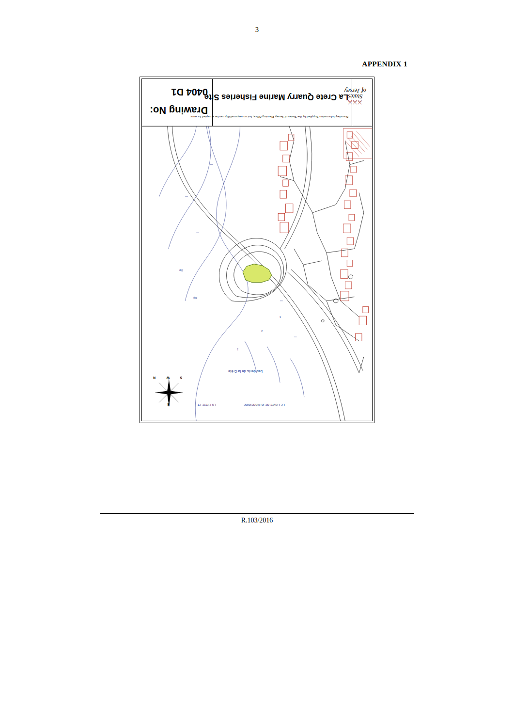3
APPENDIX 1
N S E W
La Crête Pt Le Havre de la Madelaine Les dents de la Crête 1 2 3 Slip Slip
Drawing No: 0404 D1
Boundary Information Supplied by the States of Jersey Planning Office, but no responsibility can be accepted for error. La Crete Quarry Marine Fisheries Site
⚔⚔⚔
States
of Jersey
COPYRIGHT
STATES OF
JERSEY
R.103/2016